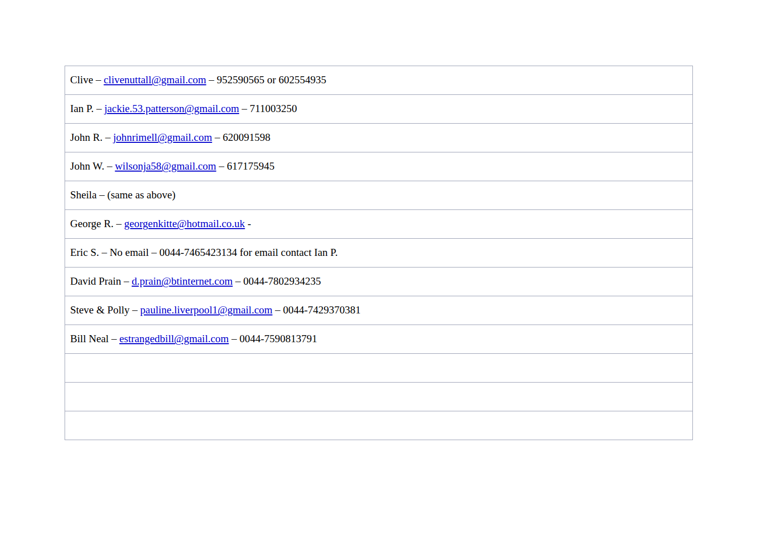| Clive – clivenuttall@gmail.com – 952590565 or 602554935 |
| Ian P. – jackie.53.patterson@gmail.com – 711003250 |
| John R. – johnrimell@gmail.com – 620091598 |
| John W. – wilsonja58@gmail.com – 617175945 |
| Sheila – (same as above) |
| George R. – georgenkitte@hotmail.co.uk - |
| Eric S. – No email – 0044-7465423134 for email contact Ian P. |
| David Prain – d.prain@btinternet.com – 0044-7802934235 |
| Steve & Polly – pauline.liverpool1@gmail.com – 0044-7429370381 |
| Bill Neal – estrangedbill@gmail.com – 0044-7590813791 |